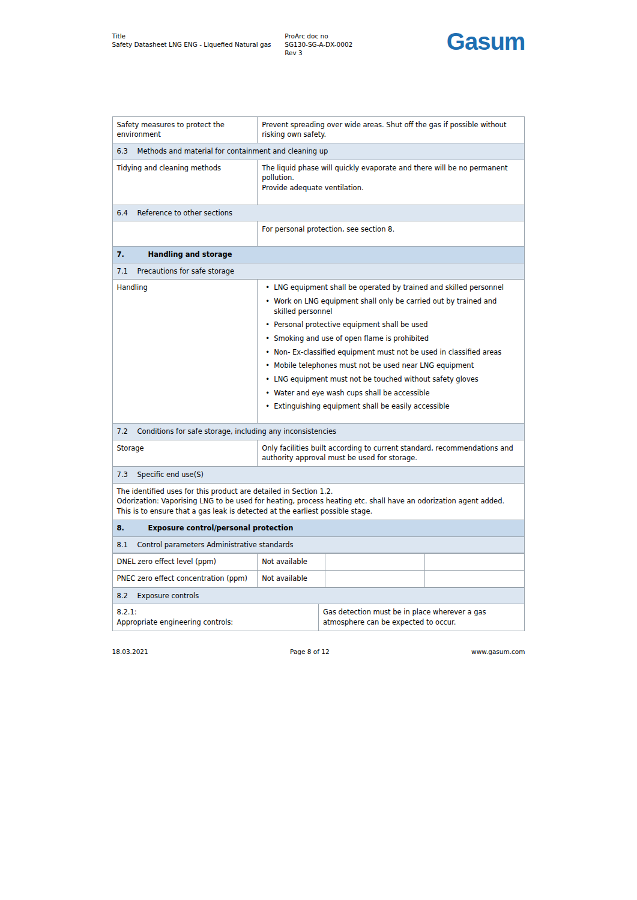Title
Safety Datasheet LNG ENG - Liquefied Natural gas
ProArc doc no
SG130-SG-A-DX-0002
Rev 3
Gasum
| Safety measures to protect the environment | Prevent spreading over wide areas. Shut off the gas if possible without risking own safety. |
| 6.3 Methods and material for containment and cleaning up |
| Tidying and cleaning methods | The liquid phase will quickly evaporate and there will be no permanent pollution. Provide adequate ventilation. |
| 6.4 Reference to other sections |
| | For personal protection, see section 8. |
| 7. Handling and storage |
| 7.1 Precautions for safe storage |
| Handling | LNG equipment shall be operated by trained and skilled personnel Work on LNG equipment shall only be carried out by trained and skilled personnel Personal protective equipment shall be used Smoking and use of open flame is prohibited Non- Ex-classified equipment must not be used in classified areas Mobile telephones must not be used near LNG equipment LNG equipment must not be touched without safety gloves Water and eye wash cups shall be accessible Extinguishing equipment shall be easily accessible |
| 7.2 Conditions for safe storage, including any inconsistencies |
| Storage | Only facilities built according to current standard, recommendations and authority approval must be used for storage. |
| 7.3 Specific end use(S) |
| The identified uses for this product are detailed in Section 1.2. Odorization: Vaporising LNG to be used for heating, process heating etc. shall have an odorization agent added. This is to ensure that a gas leak is detected at the earliest possible stage. |
| 8. Exposure control/personal protection |
| 8.1 Control parameters Administrative standards |
| DNEL zero effect level (ppm) | Not available | | |
| PNEC zero effect concentration (ppm) | Not available | | |
| 8.2 Exposure controls |
| 8.2.1: Appropriate engineering controls: | Gas detection must be in place wherever a gas atmosphere can be expected to occur. |
18.03.2021
Page 8 of 12
www.gasum.com